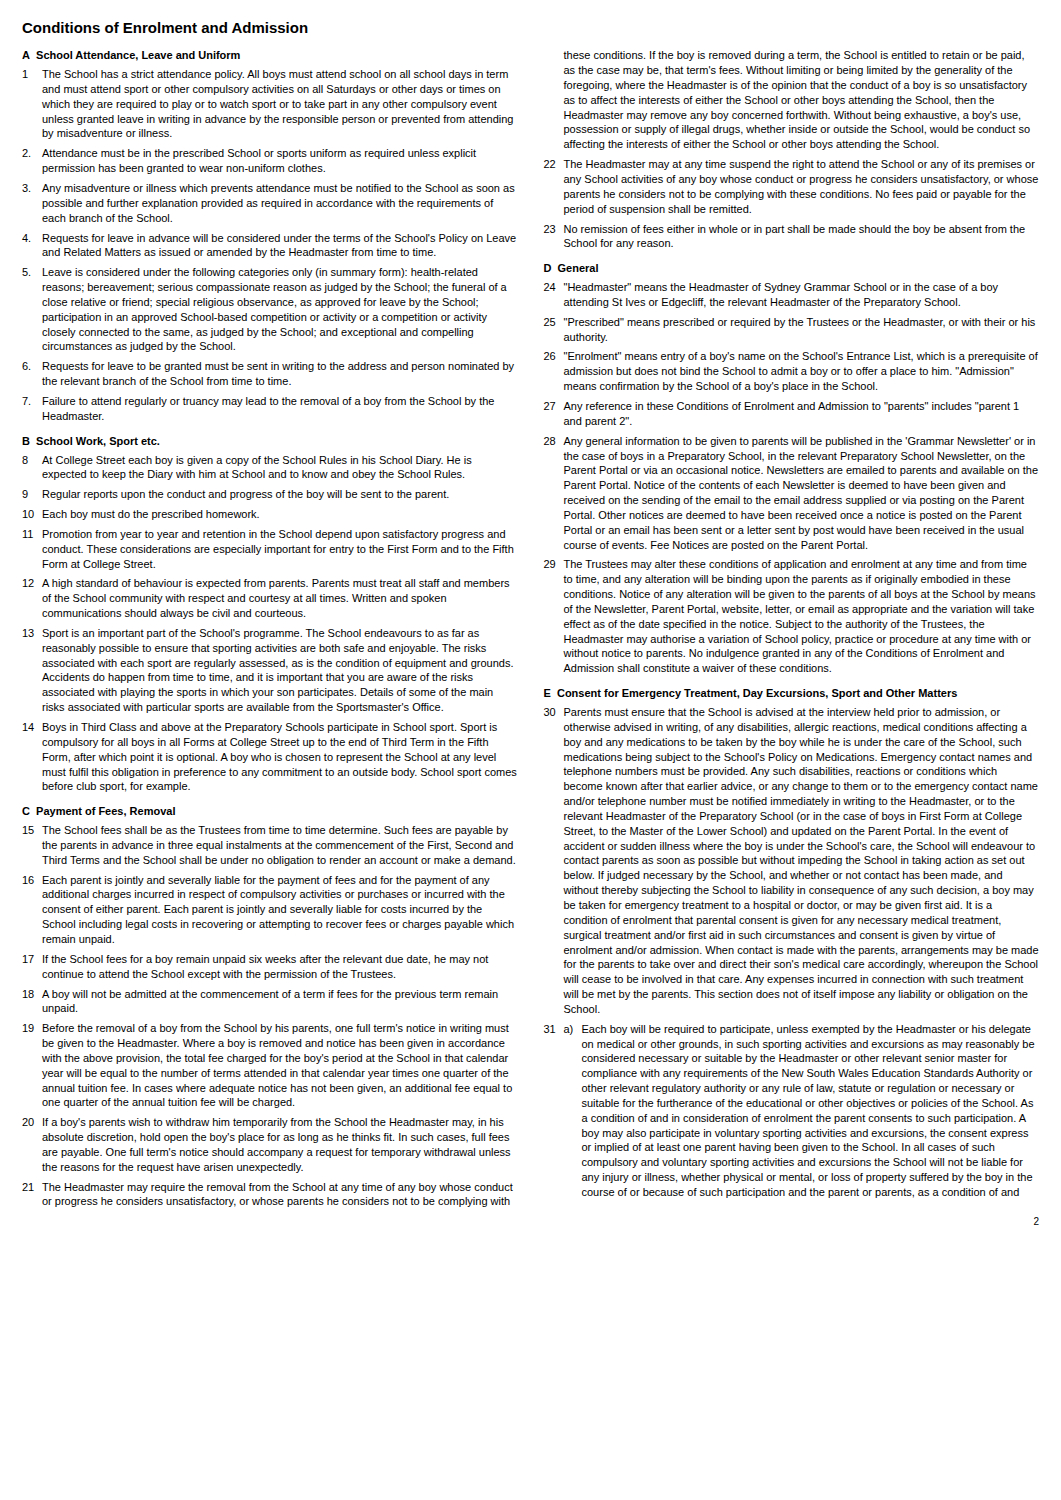Conditions of Enrolment and Admission
A School Attendance, Leave and Uniform
1 The School has a strict attendance policy. All boys must attend school on all school days in term and must attend sport or other compulsory activities on all Saturdays or other days or times on which they are required to play or to watch sport or to take part in any other compulsory event unless granted leave in writing in advance by the responsible person or prevented from attending by misadventure or illness.
2. Attendance must be in the prescribed School or sports uniform as required unless explicit permission has been granted to wear non-uniform clothes.
3. Any misadventure or illness which prevents attendance must be notified to the School as soon as possible and further explanation provided as required in accordance with the requirements of each branch of the School.
4. Requests for leave in advance will be considered under the terms of the School's Policy on Leave and Related Matters as issued or amended by the Headmaster from time to time.
5. Leave is considered under the following categories only (in summary form): health-related reasons; bereavement; serious compassionate reason as judged by the School; the funeral of a close relative or friend; special religious observance, as approved for leave by the School; participation in an approved School-based competition or activity or a competition or activity closely connected to the same, as judged by the School; and exceptional and compelling circumstances as judged by the School.
6. Requests for leave to be granted must be sent in writing to the address and person nominated by the relevant branch of the School from time to time.
7. Failure to attend regularly or truancy may lead to the removal of a boy from the School by the Headmaster.
B School Work, Sport etc.
8 At College Street each boy is given a copy of the School Rules in his School Diary. He is expected to keep the Diary with him at School and to know and obey the School Rules.
9 Regular reports upon the conduct and progress of the boy will be sent to the parent.
10 Each boy must do the prescribed homework.
11 Promotion from year to year and retention in the School depend upon satisfactory progress and conduct. These considerations are especially important for entry to the First Form and to the Fifth Form at College Street.
12 A high standard of behaviour is expected from parents. Parents must treat all staff and members of the School community with respect and courtesy at all times. Written and spoken communications should always be civil and courteous.
13 Sport is an important part of the School's programme. The School endeavours to as far as reasonably possible to ensure that sporting activities are both safe and enjoyable. The risks associated with each sport are regularly assessed, as is the condition of equipment and grounds. Accidents do happen from time to time, and it is important that you are aware of the risks associated with playing the sports in which your son participates. Details of some of the main risks associated with particular sports are available from the Sportsmaster's Office.
14 Boys in Third Class and above at the Preparatory Schools participate in School sport. Sport is compulsory for all boys in all Forms at College Street up to the end of Third Term in the Fifth Form, after which point it is optional. A boy who is chosen to represent the School at any level must fulfil this obligation in preference to any commitment to an outside body. School sport comes before club sport, for example.
C Payment of Fees, Removal
15 The School fees shall be as the Trustees from time to time determine. Such fees are payable by the parents in advance in three equal instalments at the commencement of the First, Second and Third Terms and the School shall be under no obligation to render an account or make a demand.
16 Each parent is jointly and severally liable for the payment of fees and for the payment of any additional charges incurred in respect of compulsory activities or purchases or incurred with the consent of either parent. Each parent is jointly and severally liable for costs incurred by the School including legal costs in recovering or attempting to recover fees or charges payable which remain unpaid.
17 If the School fees for a boy remain unpaid six weeks after the relevant due date, he may not continue to attend the School except with the permission of the Trustees.
18 A boy will not be admitted at the commencement of a term if fees for the previous term remain unpaid.
19 Before the removal of a boy from the School by his parents, one full term's notice in writing must be given to the Headmaster. Where a boy is removed and notice has been given in accordance with the above provision, the total fee charged for the boy's period at the School in that calendar year will be equal to the number of terms attended in that calendar year times one quarter of the annual tuition fee. In cases where adequate notice has not been given, an additional fee equal to one quarter of the annual tuition fee will be charged.
20 If a boy's parents wish to withdraw him temporarily from the School the Headmaster may, in his absolute discretion, hold open the boy's place for as long as he thinks fit. In such cases, full fees are payable. One full term's notice should accompany a request for temporary withdrawal unless the reasons for the request have arisen unexpectedly.
21 The Headmaster may require the removal from the School at any time of any boy whose conduct or progress he considers unsatisfactory, or whose parents he considers not to be complying with these conditions. If the boy is removed during a term, the School is entitled to retain or be paid, as the case may be, that term's fees. Without limiting or being limited by the generality of the foregoing, where the Headmaster is of the opinion that the conduct of a boy is so unsatisfactory as to affect the interests of either the School or other boys attending the School, then the Headmaster may remove any boy concerned forthwith. Without being exhaustive, a boy's use, possession or supply of illegal drugs, whether inside or outside the School, would be conduct so affecting the interests of either the School or other boys attending the School.
22 The Headmaster may at any time suspend the right to attend the School or any of its premises or any School activities of any boy whose conduct or progress he considers unsatisfactory, or whose parents he considers not to be complying with these conditions. No fees paid or payable for the period of suspension shall be remitted.
23 No remission of fees either in whole or in part shall be made should the boy be absent from the School for any reason.
D General
24"Headmaster" means the Headmaster of Sydney Grammar School or in the case of a boy attending St Ives or Edgecliff, the relevant Headmaster of the Preparatory School.
25"Prescribed" means prescribed or required by the Trustees or the Headmaster, or with their or his authority.
26"Enrolment" means entry of a boy's name on the School's Entrance List, which is a prerequisite of admission but does not bind the School to admit a boy or to offer a place to him. "Admission" means confirmation by the School of a boy's place in the School.
27 Any reference in these Conditions of Enrolment and Admission to "parents" includes "parent 1 and parent 2".
28 Any general information to be given to parents will be published in the 'Grammar Newsletter' or in the case of boys in a Preparatory School, in the relevant Preparatory School Newsletter, on the Parent Portal or via an occasional notice. Newsletters are emailed to parents and available on the Parent Portal. Notice of the contents of each Newsletter is deemed to have been given and received on the sending of the email to the email address supplied or via posting on the Parent Portal. Other notices are deemed to have been received once a notice is posted on the Parent Portal or an email has been sent or a letter sent by post would have been received in the usual course of events. Fee Notices are posted on the Parent Portal.
29 The Trustees may alter these conditions of application and enrolment at any time and from time to time, and any alteration will be binding upon the parents as if originally embodied in these conditions. Notice of any alteration will be given to the parents of all boys at the School by means of the Newsletter, Parent Portal, website, letter, or email as appropriate and the variation will take effect as of the date specified in the notice. Subject to the authority of the Trustees, the Headmaster may authorise a variation of School policy, practice or procedure at any time with or without notice to parents. No indulgence granted in any of the Conditions of Enrolment and Admission shall constitute a waiver of these conditions.
E Consent for Emergency Treatment, Day Excursions, Sport and Other Matters
30 Parents must ensure that the School is advised at the interview held prior to admission, or otherwise advised in writing, of any disabilities, allergic reactions, medical conditions affecting a boy and any medications to be taken by the boy while he is under the care of the School, such medications being subject to the School's Policy on Medications. Emergency contact names and telephone numbers must be provided. Any such disabilities, reactions or conditions which become known after that earlier advice, or any change to them or to the emergency contact name and/or telephone number must be notified immediately in writing to the Headmaster, or to the relevant Headmaster of the Preparatory School (or in the case of boys in First Form at College Street, to the Master of the Lower School) and updated on the Parent Portal. In the event of accident or sudden illness where the boy is under the School's care, the School will endeavour to contact parents as soon as possible but without impeding the School in taking action as set out below. If judged necessary by the School, and whether or not contact has been made, and without thereby subjecting the School to liability in consequence of any such decision, a boy may be taken for emergency treatment to a hospital or doctor, or may be given first aid. It is a condition of enrolment that parental consent is given for any necessary medical treatment, surgical treatment and/or first aid in such circumstances and consent is given by virtue of enrolment and/or admission. When contact is made with the parents, arrangements may be made for the parents to take over and direct their son's medical care accordingly, whereupon the School will cease to be involved in that care. Any expenses incurred in connection with such treatment will be met by the parents. This section does not of itself impose any liability or obligation on the School.
31
a) Each boy will be required to participate, unless exempted by the Headmaster or his delegate on medical or other grounds, in such sporting activities and excursions as may reasonably be considered necessary or suitable by the Headmaster or other relevant senior master for compliance with any requirements of the New South Wales Education Standards Authority or other relevant regulatory authority or any rule of law, statute or regulation or necessary or suitable for the furtherance of the educational or other objectives or policies of the School. As a condition of and in consideration of enrolment the parent consents to such participation. A boy may also participate in voluntary sporting activities and excursions, the consent express or implied of at least one parent having been given to the School. In all cases of such compulsory and voluntary sporting activities and excursions the School will not be liable for any injury or illness, whether physical or mental, or loss of property suffered by the boy in the course of or because of such participation and the parent or parents, as a condition of and
2